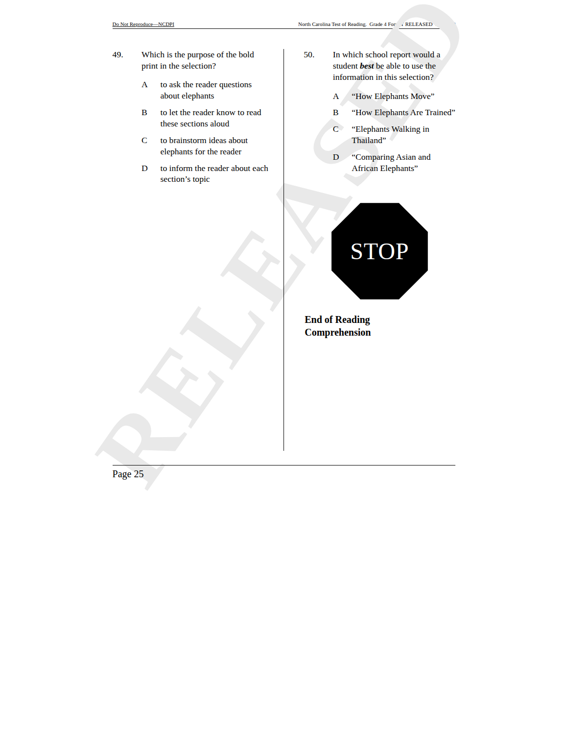Do Not Reproduce—NCDPI
North Carolina Test of Reading. Grade 4 Form T RELEASED Fall 2009
RELEASED
49.
Which is the purpose of the bold print in the selection?
A
to ask the reader questions about elephants
B
to let the reader know to read these sections aloud
C
to brainstorm ideas about elephants for the reader
D
to inform the reader about each section’s topic
50.
In which school report would a student best be able to use the information in this selection?
A
“How Elephants Move”
B
“How Elephants Are Trained”
C
“Elephants Walking in Thailand”
D
“Comparing Asian and African Elephants”
STOP
End of Reading
Comprehension
Page 25